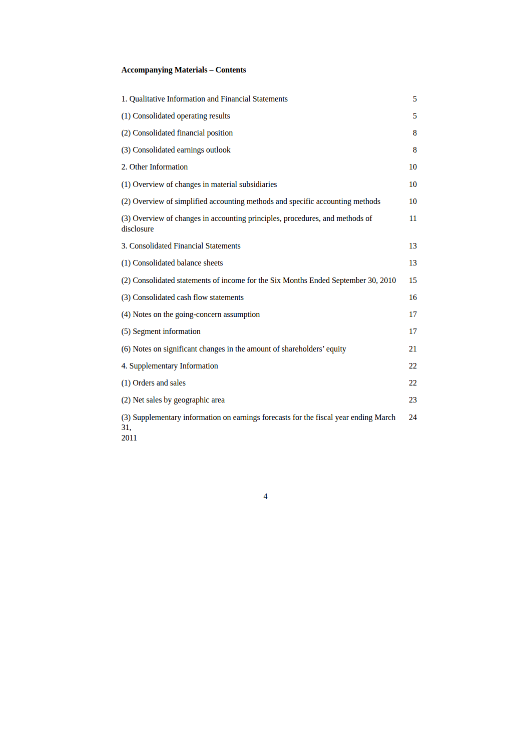Accompanying Materials – Contents
| 1. Qualitative Information and Financial Statements | 5 |
| (1) Consolidated operating results | 5 |
| (2) Consolidated financial position | 8 |
| (3) Consolidated earnings outlook | 8 |
| 2. Other Information | 10 |
| (1) Overview of changes in material subsidiaries | 10 |
| (2) Overview of simplified accounting methods and specific accounting methods | 10 |
| (3) Overview of changes in accounting principles, procedures, and methods of disclosure | 11 |
| 3. Consolidated Financial Statements | 13 |
| (1) Consolidated balance sheets | 13 |
| (2) Consolidated statements of income for the Six Months Ended September 30, 2010 | 15 |
| (3) Consolidated cash flow statements | 16 |
| (4) Notes on the going-concern assumption | 17 |
| (5) Segment information | 17 |
| (6) Notes on significant changes in the amount of shareholders’ equity | 21 |
| 4. Supplementary Information | 22 |
| (1) Orders and sales | 22 |
| (2) Net sales by geographic area | 23 |
| (3) Supplementary information on earnings forecasts for the fiscal year ending March 31, 2011 | 24 |
4